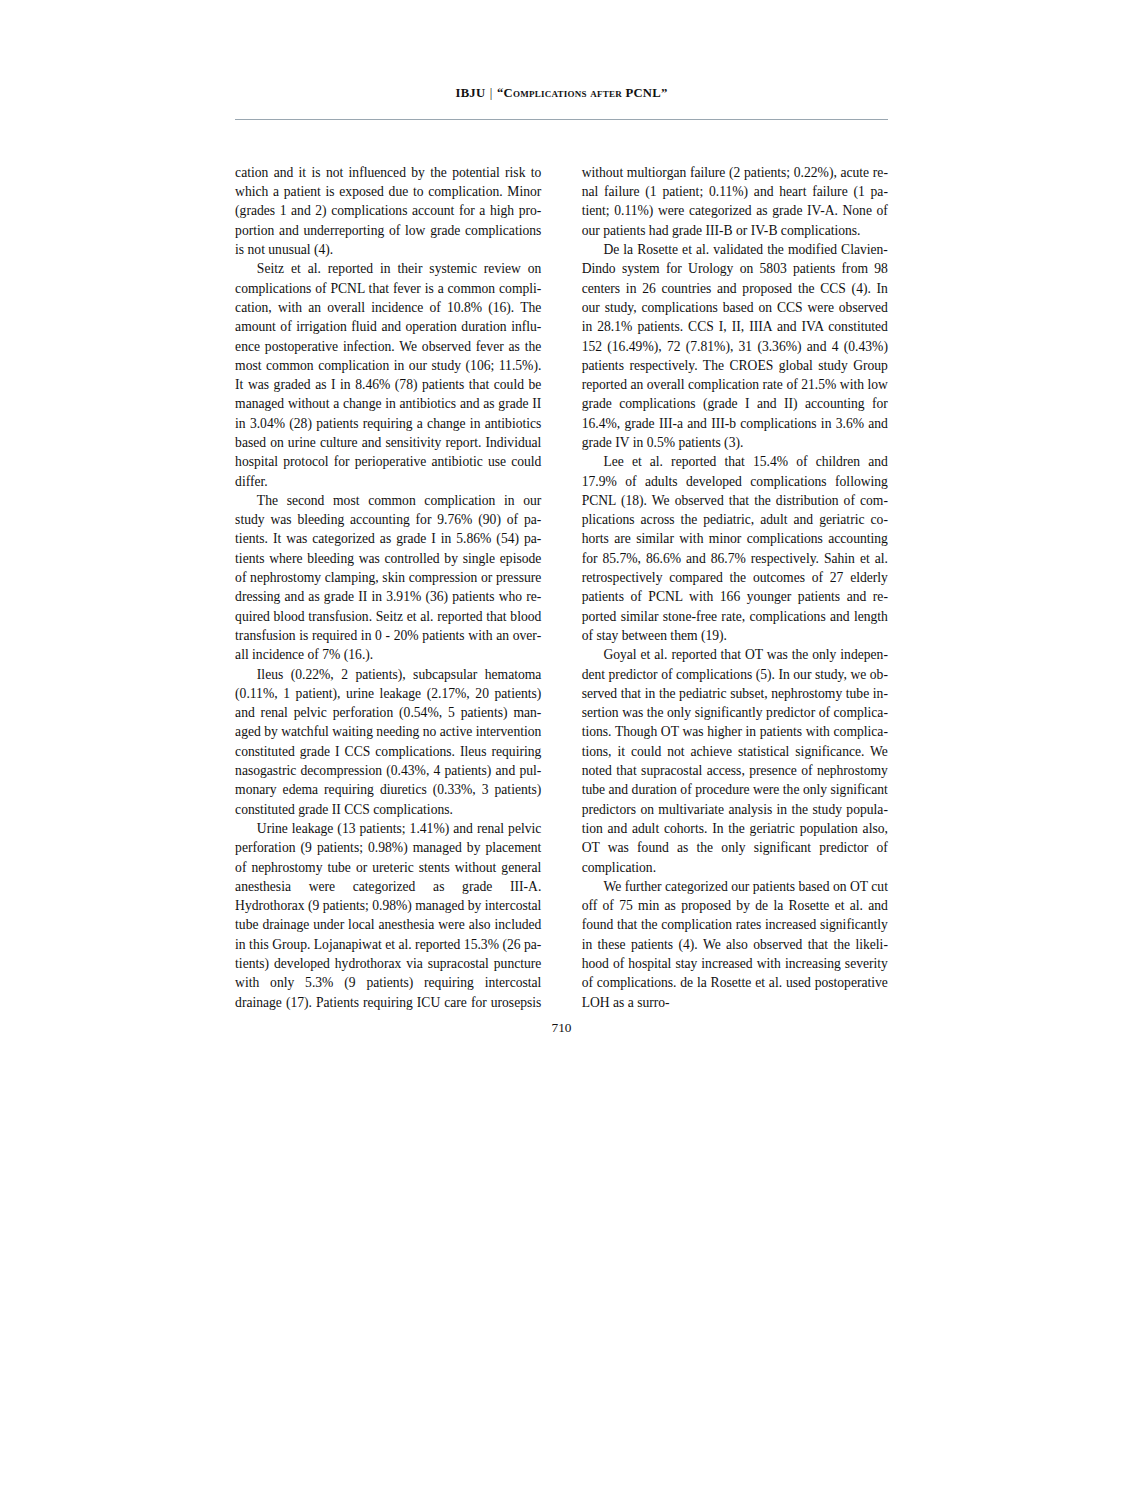IBJU|“Complications after PCNL”
cation and it is not influenced by the potential risk to which a patient is exposed due to complication. Minor (grades 1 and 2) complications account for a high proportion and underreporting of low grade complications is not unusual (4).
Seitz et al. reported in their systemic review on complications of PCNL that fever is a common complication, with an overall incidence of 10.8% (16). The amount of irrigation fluid and operation duration influence postoperative infection. We observed fever as the most common complication in our study (106; 11.5%). It was graded as I in 8.46% (78) patients that could be managed without a change in antibiotics and as grade II in 3.04% (28) patients requiring a change in antibiotics based on urine culture and sensitivity report. Individual hospital protocol for perioperative antibiotic use could differ.
The second most common complication in our study was bleeding accounting for 9.76% (90) of patients. It was categorized as grade I in 5.86% (54) patients where bleeding was controlled by single episode of nephrostomy clamping, skin compression or pressure dressing and as grade II in 3.91% (36) patients who required blood transfusion. Seitz et al. reported that blood transfusion is required in 0 - 20% patients with an overall incidence of 7% (16.).
Ileus (0.22%, 2 patients), subcapsular hematoma (0.11%, 1 patient), urine leakage (2.17%, 20 patients) and renal pelvic perforation (0.54%, 5 patients) managed by watchful waiting needing no active intervention constituted grade I CCS complications. Ileus requiring nasogastric decompression (0.43%, 4 patients) and pulmonary edema requiring diuretics (0.33%, 3 patients) constituted grade II CCS complications.
Urine leakage (13 patients; 1.41%) and renal pelvic perforation (9 patients; 0.98%) managed by placement of nephrostomy tube or ureteric stents without general anesthesia were categorized as grade III-A. Hydrothorax (9 patients; 0.98%) managed by intercostal tube drainage under local anesthesia were also included in this Group. Lojanapiwat et al. reported 15.3% (26 patients) developed hydrothorax via supracostal puncture with only 5.3% (9 patients) requiring intercostal drainage (17). Patients requiring ICU care for urosepsis without multiorgan failure (2 patients; 0.22%), acute renal failure (1 patient; 0.11%) and heart failure (1 patient; 0.11%) were categorized as grade IV-A. None of our patients had grade III-B or IV-B complications.
De la Rosette et al. validated the modified Clavien-Dindo system for Urology on 5803 patients from 98 centers in 26 countries and proposed the CCS (4). In our study, complications based on CCS were observed in 28.1% patients. CCS I, II, IIIA and IVA constituted 152 (16.49%), 72 (7.81%), 31 (3.36%) and 4 (0.43%) patients respectively. The CROES global study Group reported an overall complication rate of 21.5% with low grade complications (grade I and II) accounting for 16.4%, grade III-a and III-b complications in 3.6% and grade IV in 0.5% patients (3).
Lee et al. reported that 15.4% of children and 17.9% of adults developed complications following PCNL (18). We observed that the distribution of complications across the pediatric, adult and geriatric cohorts are similar with minor complications accounting for 85.7%, 86.6% and 86.7% respectively. Sahin et al. retrospectively compared the outcomes of 27 elderly patients of PCNL with 166 younger patients and reported similar stone-free rate, complications and length of stay between them (19).
Goyal et al. reported that OT was the only independent predictor of complications (5). In our study, we observed that in the pediatric subset, nephrostomy tube insertion was the only significantly predictor of complications. Though OT was higher in patients with complications, it could not achieve statistical significance. We noted that supracostal access, presence of nephrostomy tube and duration of procedure were the only significant predictors on multivariate analysis in the study population and adult cohorts. In the geriatric population also, OT was found as the only significant predictor of complication.
We further categorized our patients based on OT cut off of 75 min as proposed by de la Rosette et al. and found that the complication rates increased significantly in these patients (4). We also observed that the likelihood of hospital stay increased with increasing severity of complications. de la Rosette et al. used postoperative LOH as a surro-
710